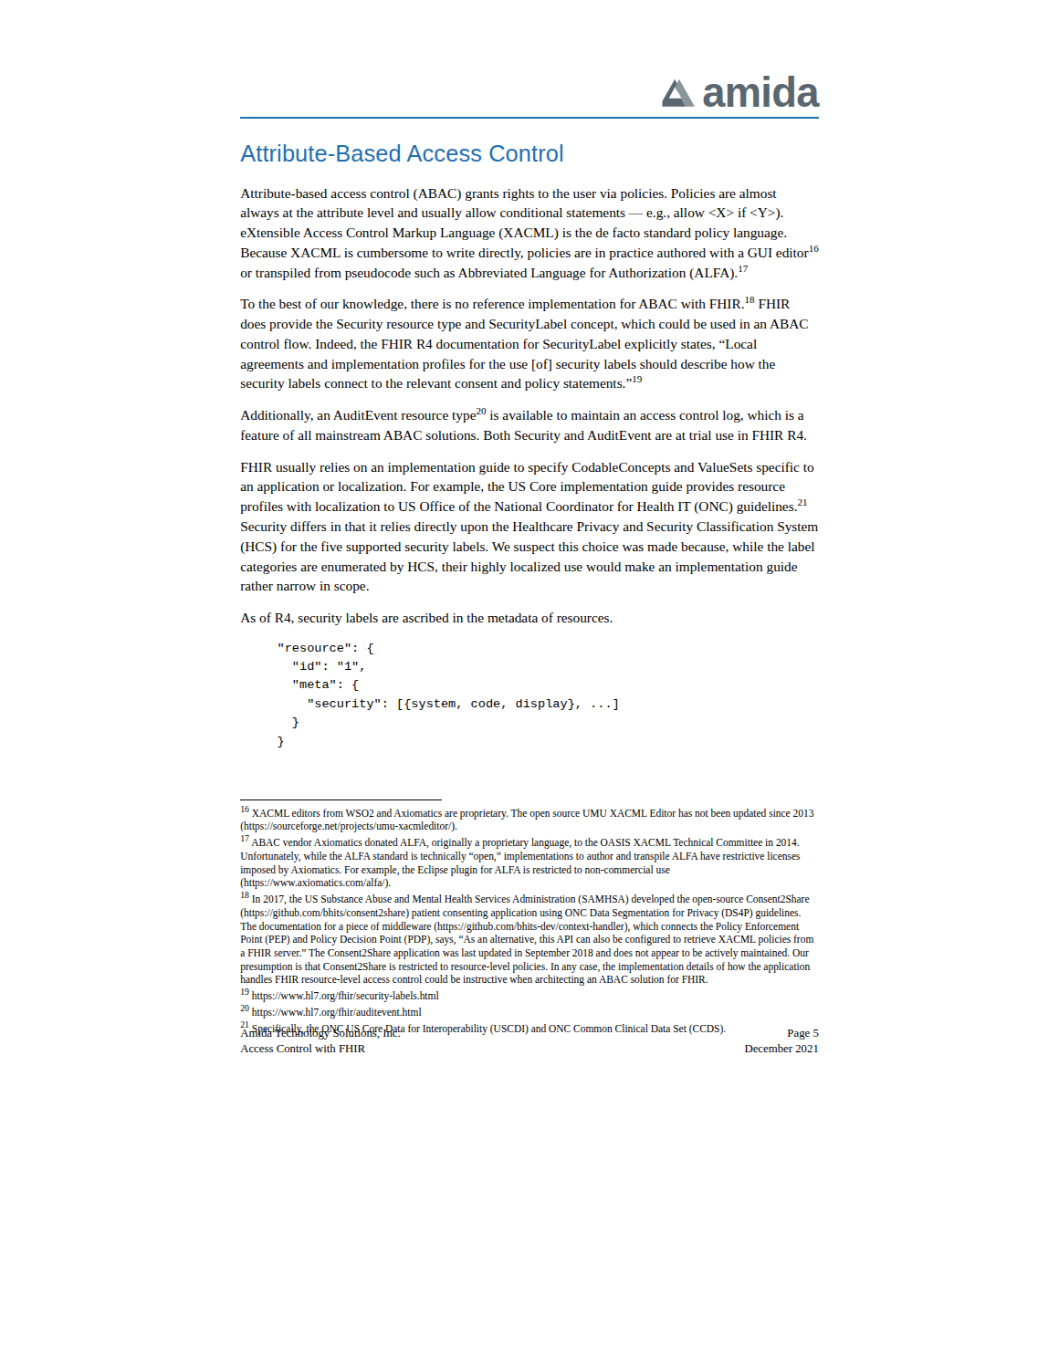amida
Attribute-Based Access Control
Attribute-based access control (ABAC) grants rights to the user via policies. Policies are almost always at the attribute level and usually allow conditional statements — e.g., allow <X> if <Y>). eXtensible Access Control Markup Language (XACML) is the de facto standard policy language. Because XACML is cumbersome to write directly, policies are in practice authored with a GUI editor16 or transpiled from pseudocode such as Abbreviated Language for Authorization (ALFA).17
To the best of our knowledge, there is no reference implementation for ABAC with FHIR.18 FHIR does provide the Security resource type and SecurityLabel concept, which could be used in an ABAC control flow. Indeed, the FHIR R4 documentation for SecurityLabel explicitly states, “Local agreements and implementation profiles for the use [of] security labels should describe how the security labels connect to the relevant consent and policy statements.”19
Additionally, an AuditEvent resource type20 is available to maintain an access control log, which is a feature of all mainstream ABAC solutions. Both Security and AuditEvent are at trial use in FHIR R4.
FHIR usually relies on an implementation guide to specify CodableConcepts and ValueSets specific to an application or localization. For example, the US Core implementation guide provides resource profiles with localization to US Office of the National Coordinator for Health IT (ONC) guidelines.21 Security differs in that it relies directly upon the Healthcare Privacy and Security Classification System (HCS) for the five supported security labels. We suspect this choice was made because, while the label categories are enumerated by HCS, their highly localized use would make an implementation guide rather narrow in scope.
As of R4, security labels are ascribed in the metadata of resources.
"resource": {
  "id": "1",
  "meta": {
    "security": [{system, code, display}, ...]
  }
}
16 XACML editors from WSO2 and Axiomatics are proprietary. The open source UMU XACML Editor has not been updated since 2013 (https://sourceforge.net/projects/umu-xacmleditor/).
17 ABAC vendor Axiomatics donated ALFA, originally a proprietary language, to the OASIS XACML Technical Committee in 2014. Unfortunately, while the ALFA standard is technically “open,” implementations to author and transpile ALFA have restrictive licenses imposed by Axiomatics. For example, the Eclipse plugin for ALFA is restricted to non-commercial use (https://www.axiomatics.com/alfa/).
18 In 2017, the US Substance Abuse and Mental Health Services Administration (SAMHSA) developed the open-source Consent2Share (https://github.com/bhits/consent2share) patient consenting application using ONC Data Segmentation for Privacy (DS4P) guidelines. The documentation for a piece of middleware (https://github.com/bhits-dev/context-handler), which connects the Policy Enforcement Point (PEP) and Policy Decision Point (PDP), says, “As an alternative, this API can also be configured to retrieve XACML policies from a FHIR server.” The Consent2Share application was last updated in September 2018 and does not appear to be actively maintained. Our presumption is that Consent2Share is restricted to resource-level policies. In any case, the implementation details of how the application handles FHIR resource-level access control could be instructive when architecting an ABAC solution for FHIR.
19 https://www.hl7.org/fhir/security-labels.html
20 https://www.hl7.org/fhir/auditevent.html
21 Specifically, the ONC US Core Data for Interoperability (USCDI) and ONC Common Clinical Data Set (CCDS).
Amida Technology Solutions, Inc. Access Control with FHIR
Page 5 December 2021